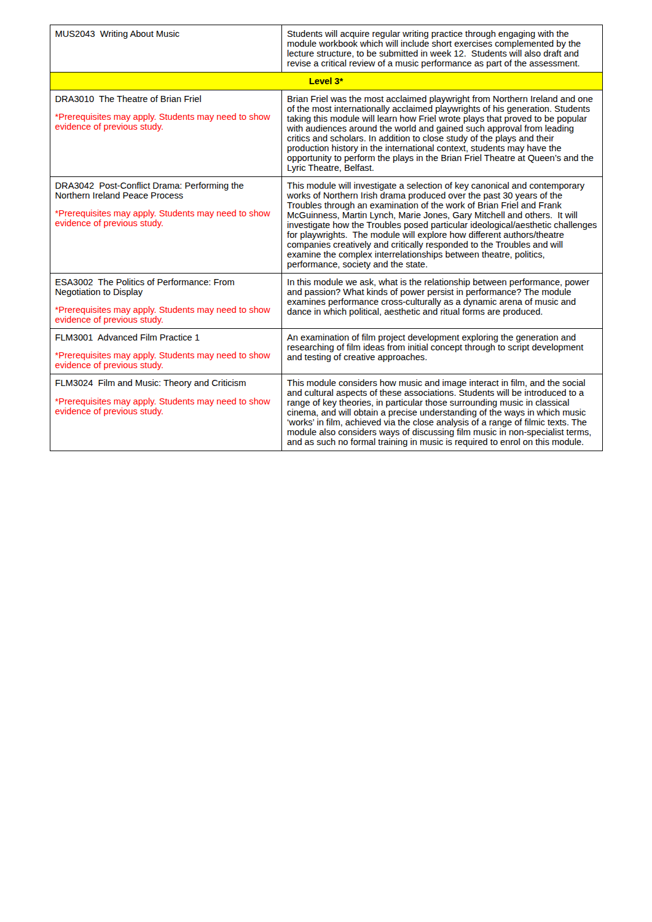| MUS2043 Writing About Music | Students will acquire regular writing practice through engaging with the module workbook which will include short exercises complemented by the lecture structure, to be submitted in week 12. Students will also draft and revise a critical review of a music performance as part of the assessment. |
| Level 3* |
| DRA3010 The Theatre of Brian Friel *Prerequisites may apply. Students may need to show evidence of previous study. | Brian Friel was the most acclaimed playwright from Northern Ireland and one of the most internationally acclaimed playwrights of his generation. Students taking this module will learn how Friel wrote plays that proved to be popular with audiences around the world and gained such approval from leading critics and scholars. In addition to close study of the plays and their production history in the international context, students may have the opportunity to perform the plays in the Brian Friel Theatre at Queen’s and the Lyric Theatre, Belfast. |
| DRA3042 Post-Conflict Drama: Performing the Northern Ireland Peace Process *Prerequisites may apply. Students may need to show evidence of previous study. | This module will investigate a selection of key canonical and contemporary works of Northern Irish drama produced over the past 30 years of the Troubles through an examination of the work of Brian Friel and Frank McGuinness, Martin Lynch, Marie Jones, Gary Mitchell and others. It will investigate how the Troubles posed particular ideological/aesthetic challenges for playwrights. The module will explore how different authors/theatre companies creatively and critically responded to the Troubles and will examine the complex interrelationships between theatre, politics, performance, society and the state. |
| ESA3002 The Politics of Performance: From Negotiation to Display *Prerequisites may apply. Students may need to show evidence of previous study. | In this module we ask, what is the relationship between performance, power and passion? What kinds of power persist in performance? The module examines performance cross-culturally as a dynamic arena of music and dance in which political, aesthetic and ritual forms are produced. |
| FLM3001 Advanced Film Practice 1 *Prerequisites may apply. Students may need to show evidence of previous study. | An examination of film project development exploring the generation and researching of film ideas from initial concept through to script development and testing of creative approaches. |
| FLM3024 Film and Music: Theory and Criticism *Prerequisites may apply. Students may need to show evidence of previous study. | This module considers how music and image interact in film, and the social and cultural aspects of these associations. Students will be introduced to a range of key theories, in particular those surrounding music in classical cinema, and will obtain a precise understanding of the ways in which music ‘works’ in film, achieved via the close analysis of a range of filmic texts. The module also considers ways of discussing film music in non-specialist terms, and as such no formal training in music is required to enrol on this module. |